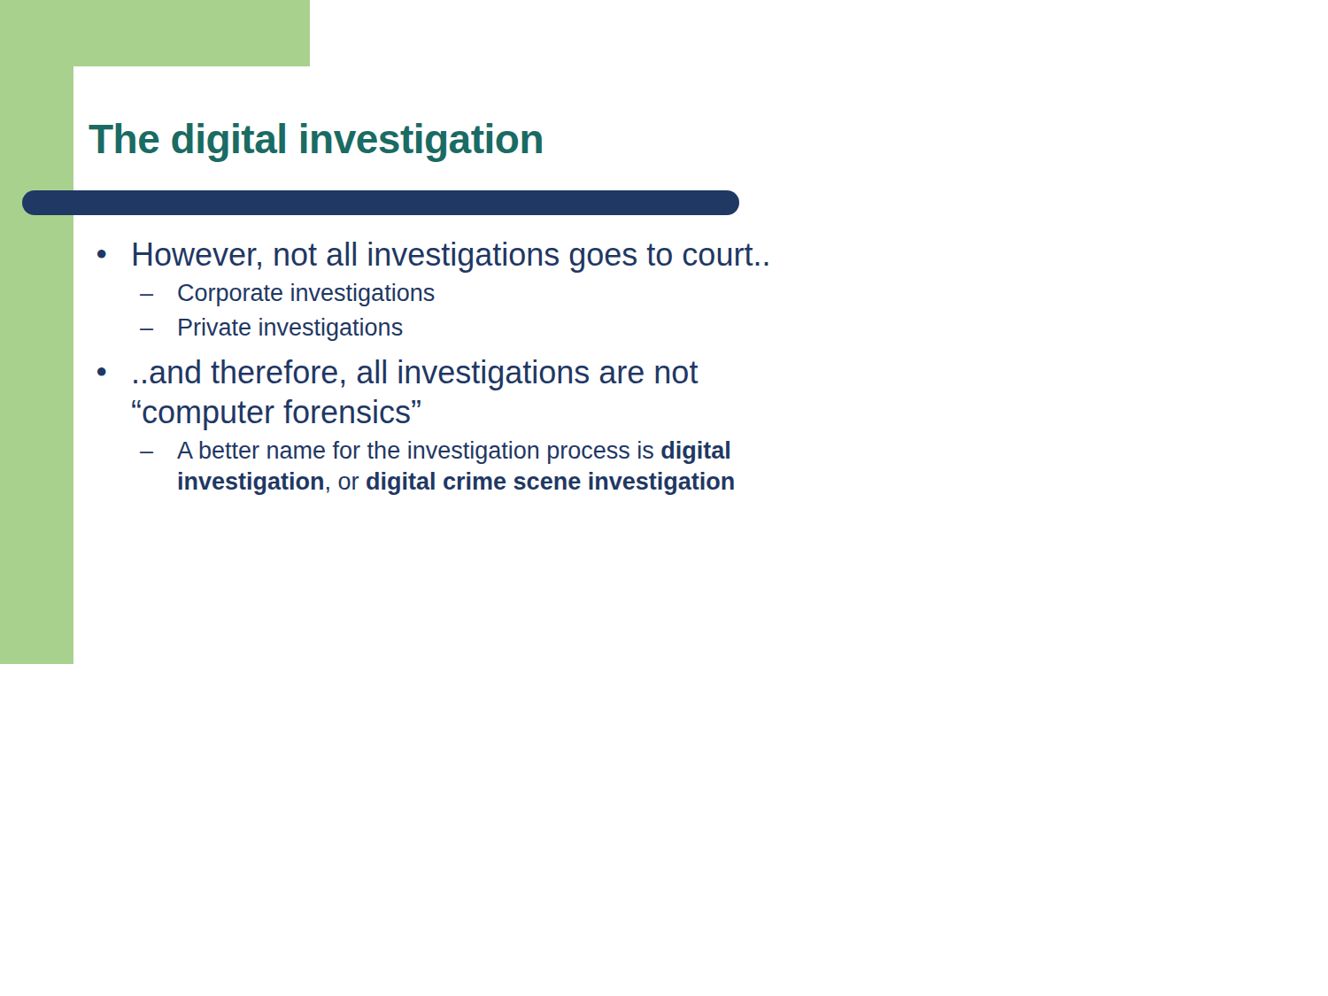The digital investigation
However, not all investigations goes to court..
Corporate investigations
Private investigations
..and therefore, all investigations are not “computer forensics”
A better name for the investigation process is digital investigation, or digital crime scene investigation